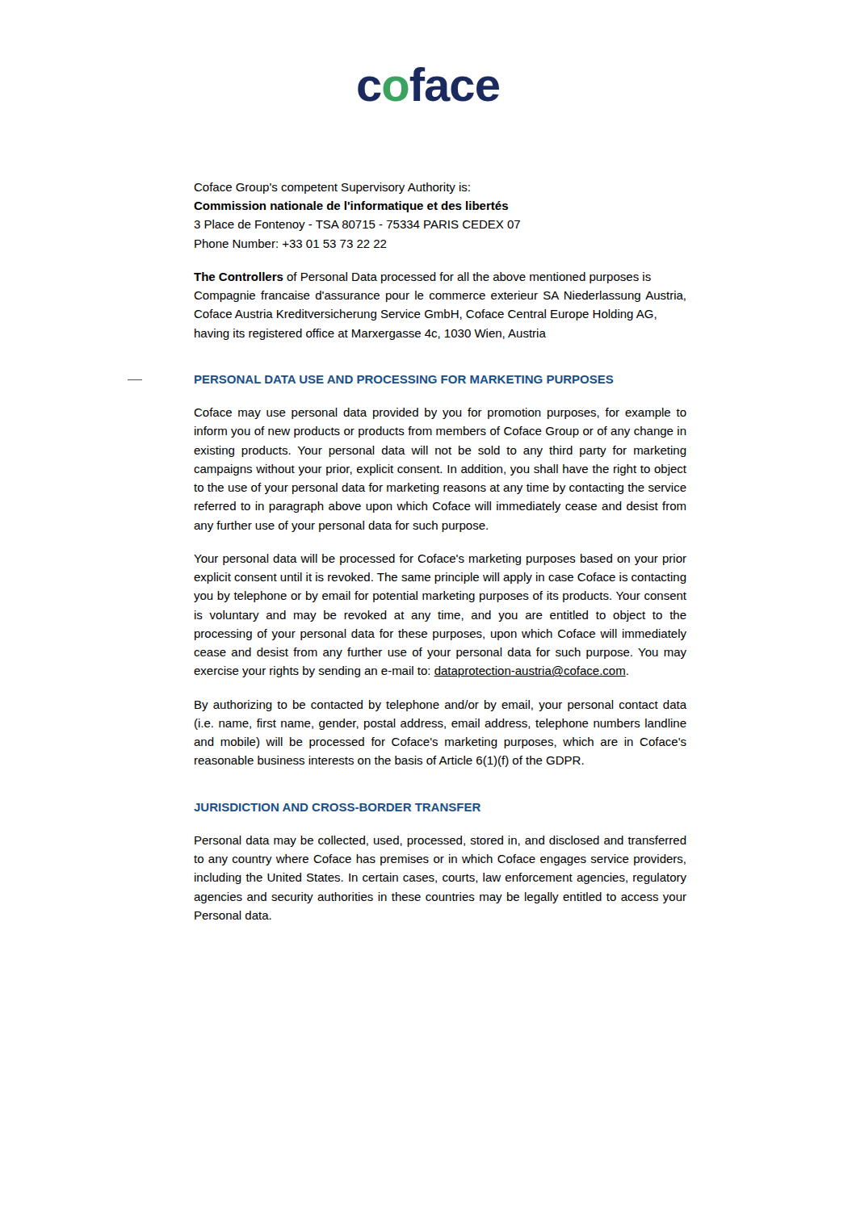coface
Coface Group's competent Supervisory Authority is:
Commission nationale de l'informatique et des libertés
3 Place de Fontenoy - TSA 80715 - 75334 PARIS CEDEX 07
Phone Number: +33 01 53 73 22 22
The Controllers of Personal Data processed for all the above mentioned purposes is
Compagnie francaise d'assurance pour le commerce exterieur SA Niederlassung Austria, Coface Austria Kreditversicherung Service GmbH, Coface Central Europe Holding AG,
having its registered office at Marxergasse 4c, 1030 Wien, Austria
PERSONAL DATA USE AND PROCESSING FOR MARKETING PURPOSES
Coface may use personal data provided by you for promotion purposes, for example to inform you of new products or products from members of Coface Group or of any change in existing products. Your personal data will not be sold to any third party for marketing campaigns without your prior, explicit consent. In addition, you shall have the right to object to the use of your personal data for marketing reasons at any time by contacting the service referred to in paragraph above upon which Coface will immediately cease and desist from any further use of your personal data for such purpose.
Your personal data will be processed for Coface's marketing purposes based on your prior explicit consent until it is revoked. The same principle will apply in case Coface is contacting you by telephone or by email for potential marketing purposes of its products. Your consent is voluntary and may be revoked at any time, and you are entitled to object to the processing of your personal data for these purposes, upon which Coface will immediately cease and desist from any further use of your personal data for such purpose. You may exercise your rights by sending an e-mail to: dataprotection-austria@coface.com.
By authorizing to be contacted by telephone and/or by email, your personal contact data (i.e. name, first name, gender, postal address, email address, telephone numbers landline and mobile) will be processed for Coface's marketing purposes, which are in Coface's reasonable business interests on the basis of Article 6(1)(f) of the GDPR.
JURISDICTION AND CROSS-BORDER TRANSFER
Personal data may be collected, used, processed, stored in, and disclosed and transferred to any country where Coface has premises or in which Coface engages service providers, including the United States. In certain cases, courts, law enforcement agencies, regulatory agencies and security authorities in these countries may be legally entitled to access your Personal data.